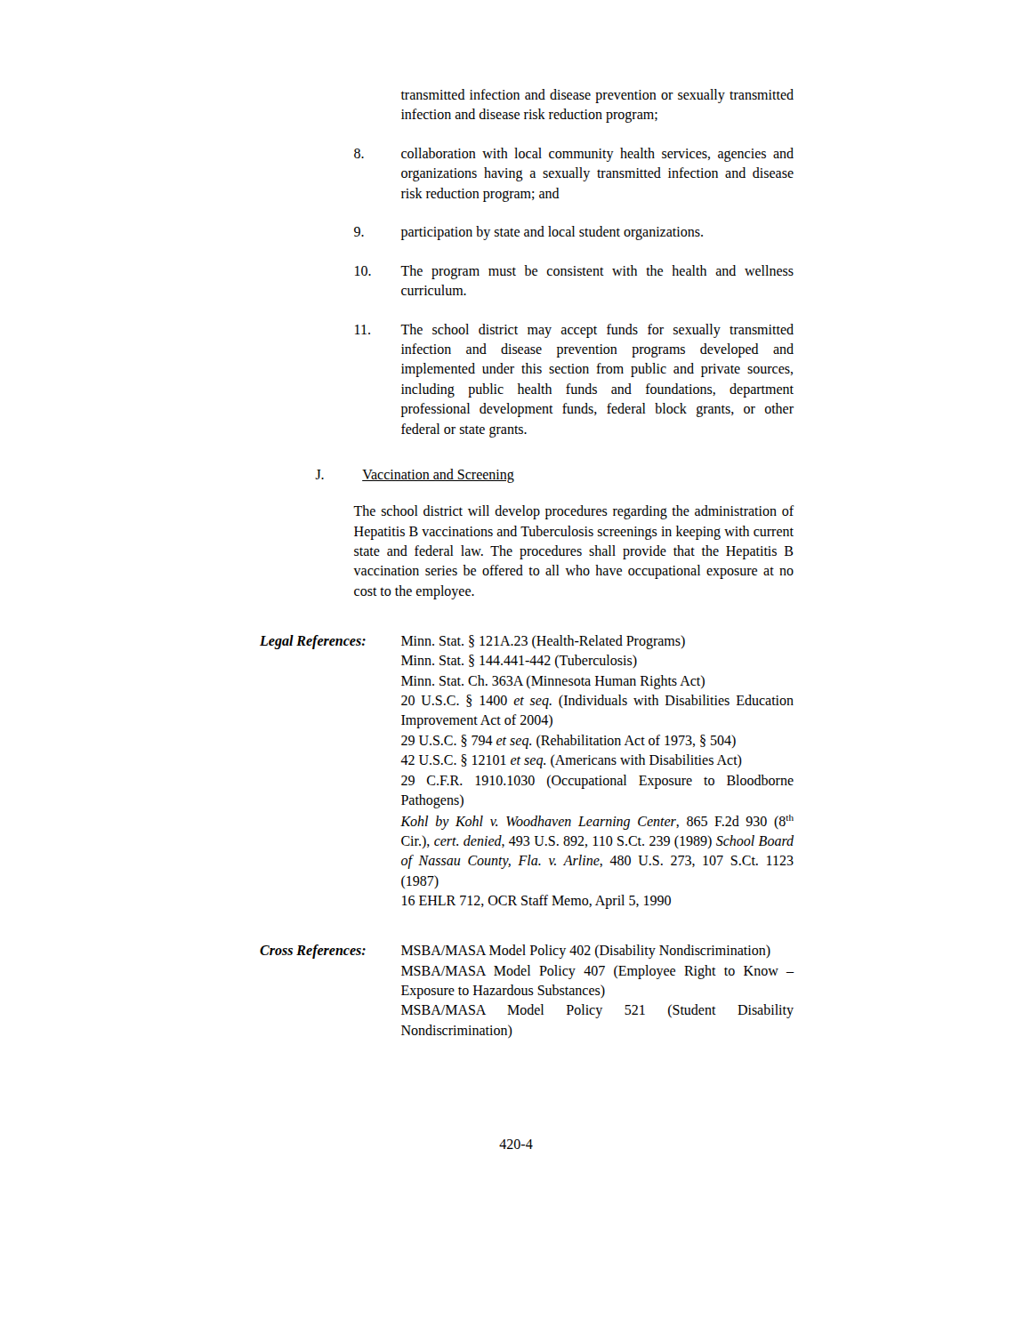transmitted infection and disease prevention or sexually transmitted infection and disease risk reduction program;
8.
collaboration with local community health services, agencies and organizations having a sexually transmitted infection and disease risk reduction program; and
9.
participation by state and local student organizations.
10.
The program must be consistent with the health and wellness curriculum.
11.
The school district may accept funds for sexually transmitted infection and disease prevention programs developed and implemented under this section from public and private sources, including public health funds and foundations, department professional development funds, federal block grants, or other federal or state grants.
J.
Vaccination and Screening
The school district will develop procedures regarding the administration of Hepatitis B vaccinations and Tuberculosis screenings in keeping with current state and federal law. The procedures shall provide that the Hepatitis B vaccination series be offered to all who have occupational exposure at no cost to the employee.
Legal References:
Minn. Stat. § 121A.23 (Health-Related Programs) Minn. Stat. § 144.441-442 (Tuberculosis) Minn. Stat. Ch. 363A (Minnesota Human Rights Act) 20 U.S.C. § 1400 et seq. (Individuals with Disabilities Education Improvement Act of 2004) 29 U.S.C. § 794 et seq. (Rehabilitation Act of 1973, § 504) 42 U.S.C. § 12101 et seq. (Americans with Disabilities Act) 29 C.F.R. 1910.1030 (Occupational Exposure to Bloodborne Pathogens) Kohl by Kohl v. Woodhaven Learning Center, 865 F.2d 930 (8th Cir.), cert. denied, 493 U.S. 892, 110 S.Ct. 239 (1989) School Board of Nassau County, Fla. v. Arline, 480 U.S. 273, 107 S.Ct. 1123 (1987) 16 EHLR 712, OCR Staff Memo, April 5, 1990
Cross References:
MSBA/MASA Model Policy 402 (Disability Nondiscrimination) MSBA/MASA Model Policy 407 (Employee Right to Know – Exposure to Hazardous Substances) MSBA/MASA Model Policy 521 (Student Disability Nondiscrimination)
420-4